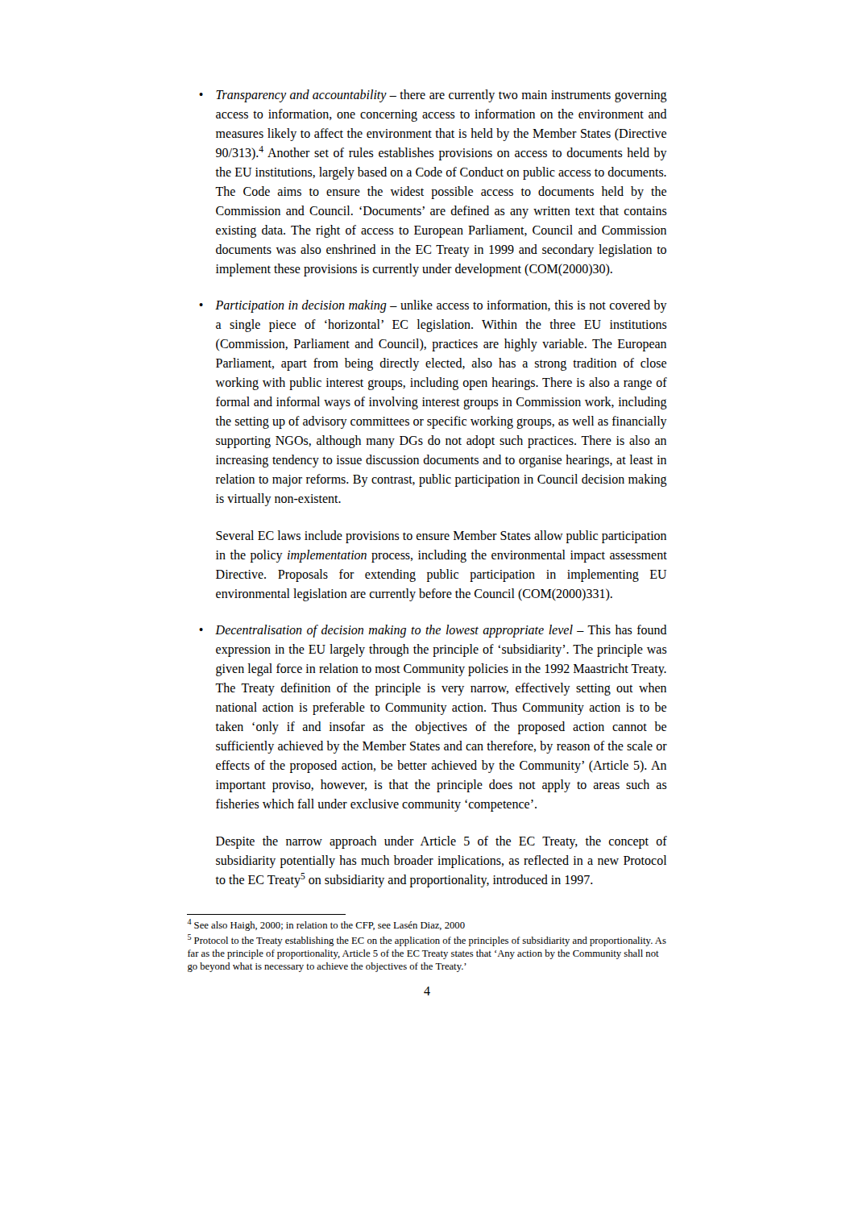Transparency and accountability – there are currently two main instruments governing access to information, one concerning access to information on the environment and measures likely to affect the environment that is held by the Member States (Directive 90/313).4 Another set of rules establishes provisions on access to documents held by the EU institutions, largely based on a Code of Conduct on public access to documents. The Code aims to ensure the widest possible access to documents held by the Commission and Council. ‘Documents’ are defined as any written text that contains existing data. The right of access to European Parliament, Council and Commission documents was also enshrined in the EC Treaty in 1999 and secondary legislation to implement these provisions is currently under development (COM(2000)30).
Participation in decision making – unlike access to information, this is not covered by a single piece of ‘horizontal’ EC legislation. Within the three EU institutions (Commission, Parliament and Council), practices are highly variable. The European Parliament, apart from being directly elected, also has a strong tradition of close working with public interest groups, including open hearings. There is also a range of formal and informal ways of involving interest groups in Commission work, including the setting up of advisory committees or specific working groups, as well as financially supporting NGOs, although many DGs do not adopt such practices. There is also an increasing tendency to issue discussion documents and to organise hearings, at least in relation to major reforms. By contrast, public participation in Council decision making is virtually non-existent.
Several EC laws include provisions to ensure Member States allow public participation in the policy implementation process, including the environmental impact assessment Directive. Proposals for extending public participation in implementing EU environmental legislation are currently before the Council (COM(2000)331).
Decentralisation of decision making to the lowest appropriate level – This has found expression in the EU largely through the principle of ‘subsidiarity’. The principle was given legal force in relation to most Community policies in the 1992 Maastricht Treaty. The Treaty definition of the principle is very narrow, effectively setting out when national action is preferable to Community action. Thus Community action is to be taken ‘only if and insofar as the objectives of the proposed action cannot be sufficiently achieved by the Member States and can therefore, by reason of the scale or effects of the proposed action, be better achieved by the Community’ (Article 5). An important proviso, however, is that the principle does not apply to areas such as fisheries which fall under exclusive community ‘competence’.
Despite the narrow approach under Article 5 of the EC Treaty, the concept of subsidiarity potentially has much broader implications, as reflected in a new Protocol to the EC Treaty5 on subsidiarity and proportionality, introduced in 1997.
4 See also Haigh, 2000; in relation to the CFP, see Lasén Diaz, 2000
5 Protocol to the Treaty establishing the EC on the application of the principles of subsidiarity and proportionality. As far as the principle of proportionality, Article 5 of the EC Treaty states that ‘Any action by the Community shall not go beyond what is necessary to achieve the objectives of the Treaty.’
4